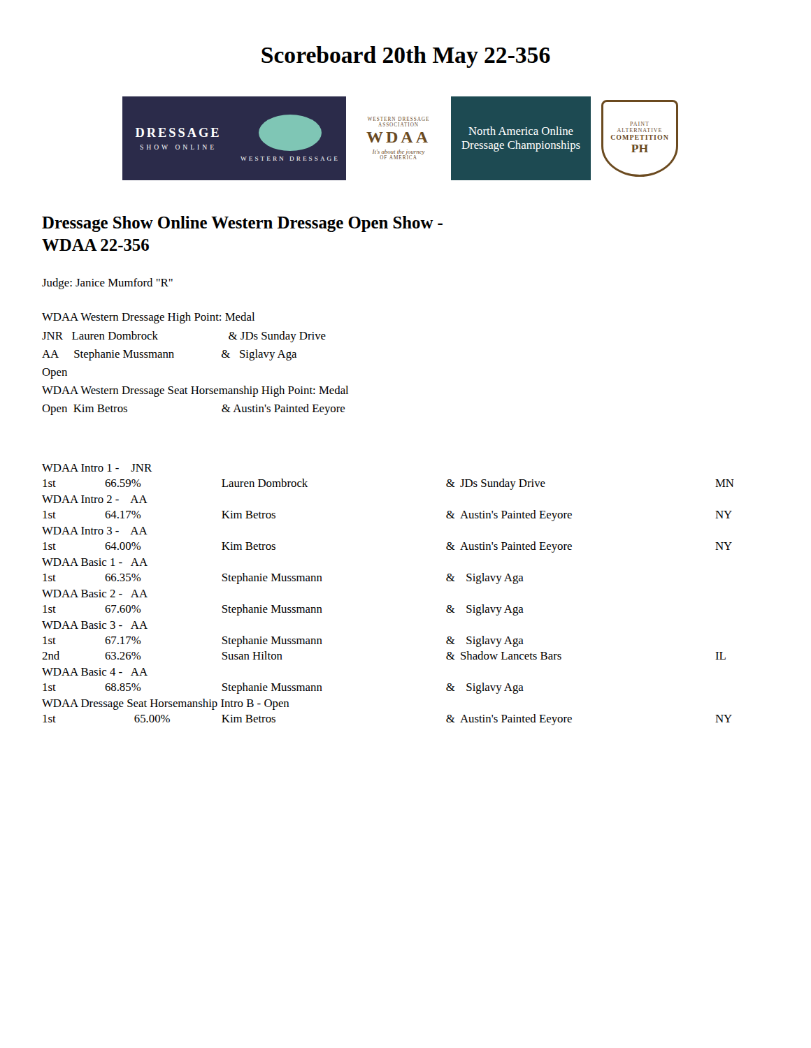Scoreboard 20th May 22-356
DRESSAGE
SHOW ONLINE
WESTERN DRESSAGE
WESTERN DRESSAGE ASSOCIATION
WDAA
It's about the journey
OF AMERICA
North America Online
Dressage Championships
PAINT
ALTERNATIVE
COMPETITION
PH
Dressage Show Online Western Dressage Open Show -
WDAA 22-356
Judge: Janice Mumford "R"
WDAA Western Dressage High Point: Medal
JNR Lauren Dombrock & JDs Sunday Drive
AA Stephanie Mussmann & Siglavy Aga
Open
WDAA Western Dressage Seat Horsemanship High Point: Medal
Open Kim Betros & Austin's Painted Eeyore
| WDAA Intro 1 - JNR |
| 1st | 66.59% | Lauren Dombrock | & JDs Sunday Drive | MN |
| WDAA Intro 2 - AA |
| 1st | 64.17% | Kim Betros | & Austin's Painted Eeyore | NY |
| WDAA Intro 3 - AA |
| 1st | 64.00% | Kim Betros | & Austin's Painted Eeyore | NY |
| WDAA Basic 1 - AA |
| 1st | 66.35% | Stephanie Mussmann | & Siglavy Aga | |
| WDAA Basic 2 - AA |
| 1st | 67.60% | Stephanie Mussmann | & Siglavy Aga | |
| WDAA Basic 3 - AA |
| 1st | 67.17% | Stephanie Mussmann | & Siglavy Aga | |
| 2nd | 63.26% | Susan Hilton | & Shadow Lancets Bars | IL |
| WDAA Basic 4 - AA |
| 1st | 68.85% | Stephanie Mussmann | & Siglavy Aga | |
| WDAA Dressage Seat Horsemanship Intro B - Open |
| 1st | 65.00% | Kim Betros | & Austin's Painted Eeyore | NY |